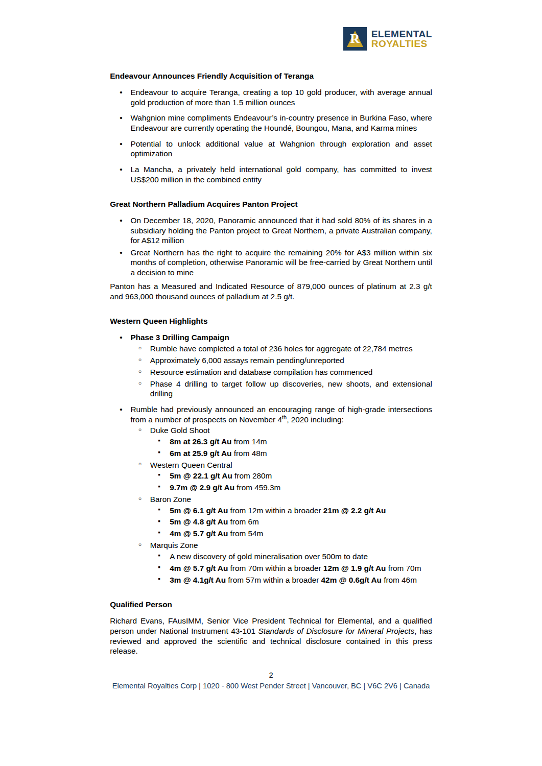ELEMENTAL ROYALTIES
Endeavour Announces Friendly Acquisition of Teranga
Endeavour to acquire Teranga, creating a top 10 gold producer, with average annual gold production of more than 1.5 million ounces
Wahgnion mine compliments Endeavour’s in-country presence in Burkina Faso, where Endeavour are currently operating the Houndé, Boungou, Mana, and Karma mines
Potential to unlock additional value at Wahgnion through exploration and asset optimization
La Mancha, a privately held international gold company, has committed to invest US$200 million in the combined entity
Great Northern Palladium Acquires Panton Project
On December 18, 2020, Panoramic announced that it had sold 80% of its shares in a subsidiary holding the Panton project to Great Northern, a private Australian company, for A$12 million
Great Northern has the right to acquire the remaining 20% for A$3 million within six months of completion, otherwise Panoramic will be free-carried by Great Northern until a decision to mine
Panton has a Measured and Indicated Resource of 879,000 ounces of platinum at 2.3 g/t and 963,000 thousand ounces of palladium at 2.5 g/t.
Western Queen Highlights
Phase 3 Drilling Campaign
Rumble have completed a total of 236 holes for aggregate of 22,784 metres
Approximately 6,000 assays remain pending/unreported
Resource estimation and database compilation has commenced
Phase 4 drilling to target follow up discoveries, new shoots, and extensional drilling
Rumble had previously announced an encouraging range of high-grade intersections from a number of prospects on November 4th, 2020 including:
Duke Gold Shoot
8m at 26.3 g/t Au from 14m
6m at 25.9 g/t Au from 48m
Western Queen Central
5m @ 22.1 g/t Au from 280m
9.7m @ 2.9 g/t Au from 459.3m
Baron Zone
5m @ 6.1 g/t Au from 12m within a broader 21m @ 2.2 g/t Au
5m @ 4.8 g/t Au from 6m
4m @ 5.7 g/t Au from 54m
Marquis Zone
A new discovery of gold mineralisation over 500m to date
4m @ 5.7 g/t Au from 70m within a broader 12m @ 1.9 g/t Au from 70m
3m @ 4.1g/t Au from 57m within a broader 42m @ 0.6g/t Au from 46m
Qualified Person
Richard Evans, FAusIMM, Senior Vice President Technical for Elemental, and a qualified person under National Instrument 43-101 Standards of Disclosure for Mineral Projects, has reviewed and approved the scientific and technical disclosure contained in this press release.
2
Elemental Royalties Corp | 1020 - 800 West Pender Street | Vancouver, BC | V6C 2V6 | Canada